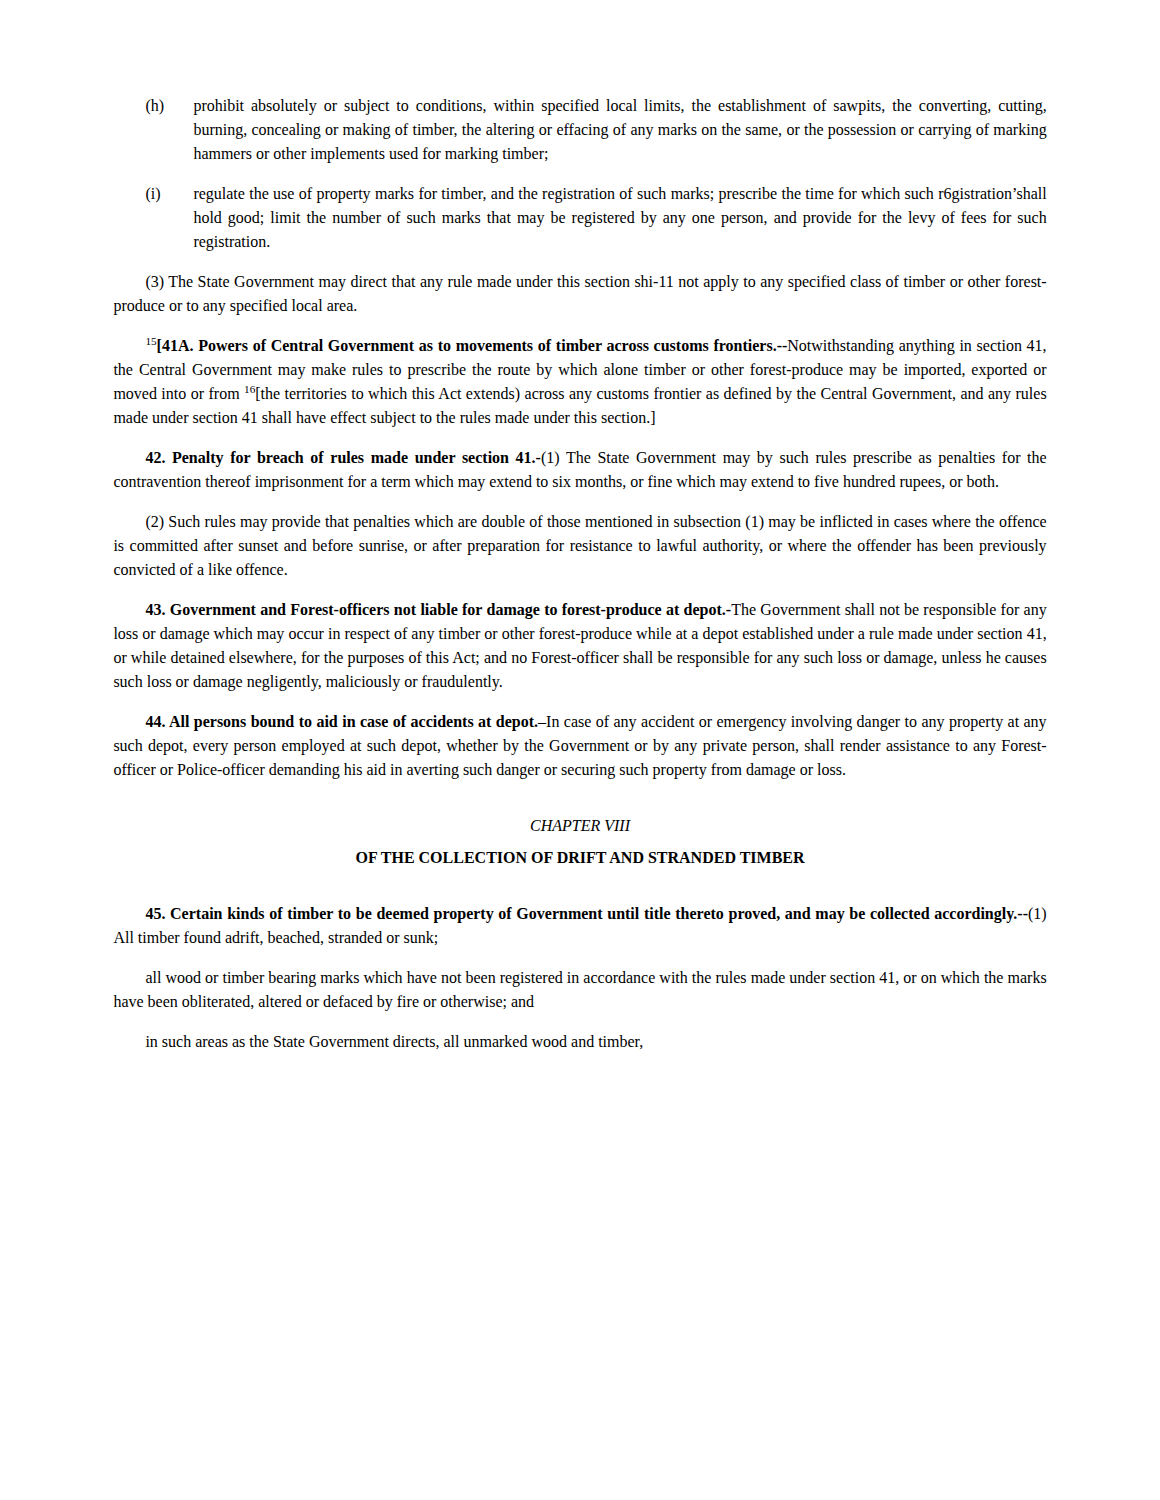(h)
prohibit absolutely or subject to conditions, within specified local limits, the establishment of sawpits, the converting, cutting, burning, concealing or making of timber, the altering or effacing of any marks on the same, or the possession or carrying of marking hammers or other implements used for marking timber;
(i)
regulate the use of property marks for timber, and the registration of such marks; prescribe the time for which such r6gistration’shall hold good; limit the number of such marks that may be registered by any one person, and provide for the levy of fees for such registration.
(3) The State Government may direct that any rule made under this section shi-11 not apply to any specified class of timber or other forest-produce or to any specified local area.
15[41A. Powers of Central Government as to movements of timber across customs frontiers.--Notwithstanding anything in section 41, the Central Government may make rules to prescribe the route by which alone timber or other forest-produce may be imported, exported or moved into or from 16[the territories to which this Act extends) across any customs frontier as defined by the Central Government, and any rules made under section 41 shall have effect subject to the rules made under this section.]
42. Penalty for breach of rules made under section 41.-(1) The State Government may by such rules prescribe as penalties for the contravention thereof imprisonment for a term which may extend to six months, or fine which may extend to five hundred rupees, or both.
(2) Such rules may provide that penalties which are double of those mentioned in subsection (1) may be inflicted in cases where the offence is committed after sunset and before sunrise, or after preparation for resistance to lawful authority, or where the offender has been previously convicted of a like offence.
43. Government and Forest-officers not liable for damage to forest-produce at depot.-The Government shall not be responsible for any loss or damage which may occur in respect of any timber or other forest-produce while at a depot established under a rule made under section 41, or while detained elsewhere, for the purposes of this Act; and no Forest-officer shall be responsible for any such loss or damage, unless he causes such loss or damage negligently, maliciously or fraudulently.
44. All persons bound to aid in case of accidents at depot.–In case of any accident or emergency involving danger to any property at any such depot, every person employed at such depot, whether by the Government or by any private person, shall render assistance to any Forest-officer or Police-officer demanding his aid in averting such danger or securing such property from damage or loss.
CHAPTER VIII
OF THE COLLECTION OF DRIFT AND STRANDED TIMBER
45. Certain kinds of timber to be deemed property of Government until title thereto proved, and may be collected accordingly.--(1) All timber found adrift, beached, stranded or sunk;
all wood or timber bearing marks which have not been registered in accordance with the rules made under section 41, or on which the marks have been obliterated, altered or defaced by fire or otherwise; and
in such areas as the State Government directs, all unmarked wood and timber,